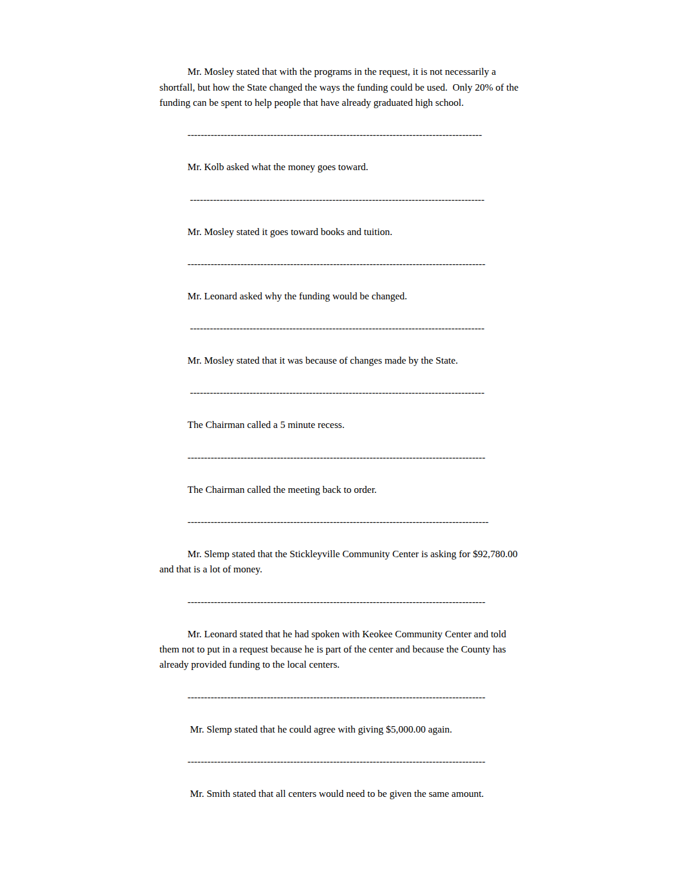Mr. Mosley stated that with the programs in the request, it is not necessarily a shortfall, but how the State changed the ways the funding could be used. Only 20% of the funding can be spent to help people that have already graduated high school.
-----------------------------------------------------------------------------------------
Mr. Kolb asked what the money goes toward.
-----------------------------------------------------------------------------------------
Mr. Mosley stated it goes toward books and tuition.
------------------------------------------------------------------------------------------
Mr. Leonard asked why the funding would be changed.
-----------------------------------------------------------------------------------------
Mr. Mosley stated that it was because of changes made by the State.
-----------------------------------------------------------------------------------------
The Chairman called a 5 minute recess.
------------------------------------------------------------------------------------------
The Chairman called the meeting back to order.
-------------------------------------------------------------------------------------------
Mr. Slemp stated that the Stickleyville Community Center is asking for $92,780.00 and that is a lot of money.
------------------------------------------------------------------------------------------
Mr. Leonard stated that he had spoken with Keokee Community Center and told them not to put in a request because he is part of the center and because the County has already provided funding to the local centers.
------------------------------------------------------------------------------------------
Mr. Slemp stated that he could agree with giving $5,000.00 again.
------------------------------------------------------------------------------------------
Mr. Smith stated that all centers would need to be given the same amount.